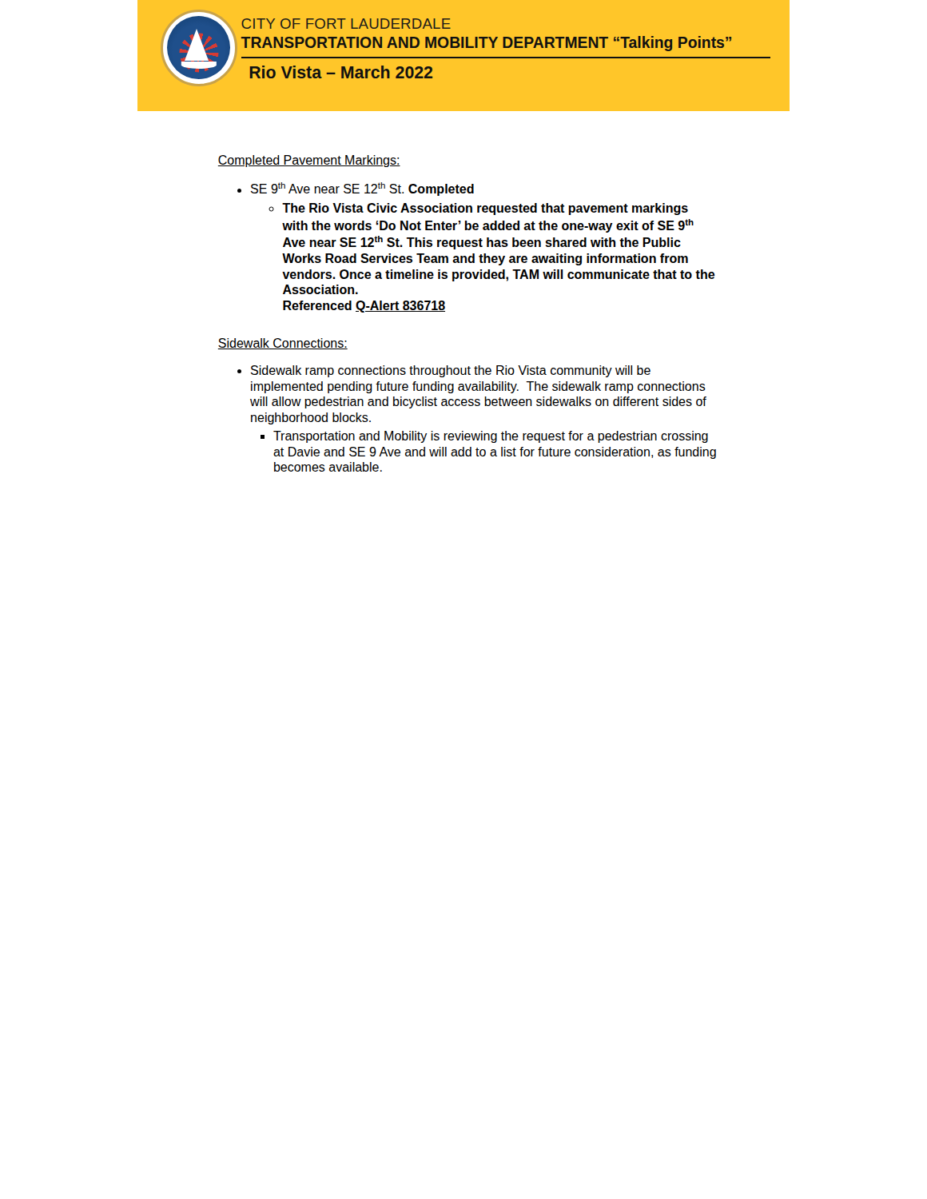CITY OF FORT LAUDERDALE
TRANSPORTATION AND MOBILITY DEPARTMENT “Talking Points”
Rio Vista – March 2022
Completed Pavement Markings:
SE 9th Ave near SE 12th St. Completed
The Rio Vista Civic Association requested that pavement markings with the words ‘Do Not Enter’ be added at the one-way exit of SE 9th Ave near SE 12th St. This request has been shared with the Public Works Road Services Team and they are awaiting information from vendors. Once a timeline is provided, TAM will communicate that to the Association.
Referenced Q-Alert 836718
Sidewalk Connections:
Sidewalk ramp connections throughout the Rio Vista community will be implemented pending future funding availability. The sidewalk ramp connections will allow pedestrian and bicyclist access between sidewalks on different sides of neighborhood blocks.
Transportation and Mobility is reviewing the request for a pedestrian crossing at Davie and SE 9 Ave and will add to a list for future consideration, as funding becomes available.